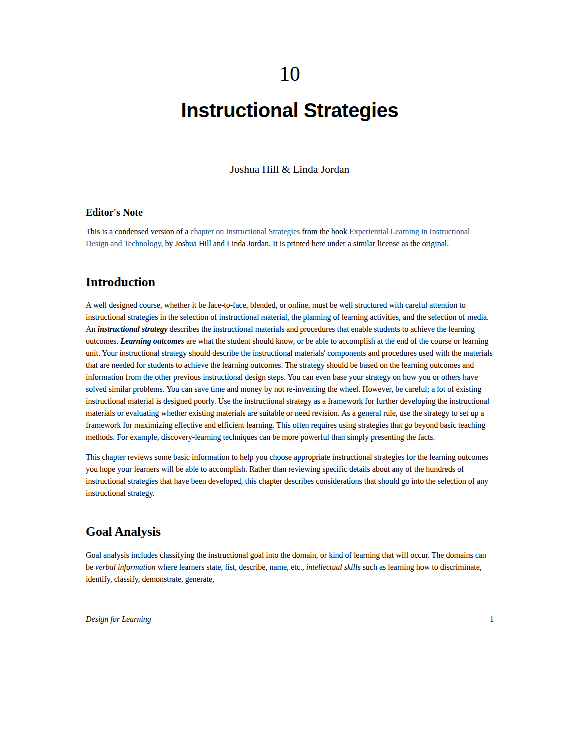10
Instructional Strategies
Joshua Hill & Linda Jordan
Editor's Note
This is a condensed version of a chapter on Instructional Strategies from the book Experiential Learning in Instructional Design and Technology, by Joshua Hill and Linda Jordan. It is printed here under a similar license as the original.
Introduction
A well designed course, whether it be face-to-face, blended, or online, must be well structured with careful attention to instructional strategies in the selection of instructional material, the planning of learning activities, and the selection of media. An instructional strategy describes the instructional materials and procedures that enable students to achieve the learning outcomes. Learning outcomes are what the student should know, or be able to accomplish at the end of the course or learning unit. Your instructional strategy should describe the instructional materials' components and procedures used with the materials that are needed for students to achieve the learning outcomes. The strategy should be based on the learning outcomes and information from the other previous instructional design steps. You can even base your strategy on how you or others have solved similar problems. You can save time and money by not re-inventing the wheel. However, be careful; a lot of existing instructional material is designed poorly. Use the instructional strategy as a framework for further developing the instructional materials or evaluating whether existing materials are suitable or need revision. As a general rule, use the strategy to set up a framework for maximizing effective and efficient learning. This often requires using strategies that go beyond basic teaching methods. For example, discovery-learning techniques can be more powerful than simply presenting the facts.
This chapter reviews some basic information to help you choose appropriate instructional strategies for the learning outcomes you hope your learners will be able to accomplish. Rather than reviewing specific details about any of the hundreds of instructional strategies that have been developed, this chapter describes considerations that should go into the selection of any instructional strategy.
Goal Analysis
Goal analysis includes classifying the instructional goal into the domain, or kind of learning that will occur. The domains can be verbal information where learners state, list, describe, name, etc., intellectual skills such as learning how to discriminate, identify, classify, demonstrate, generate,
Design for Learning 1